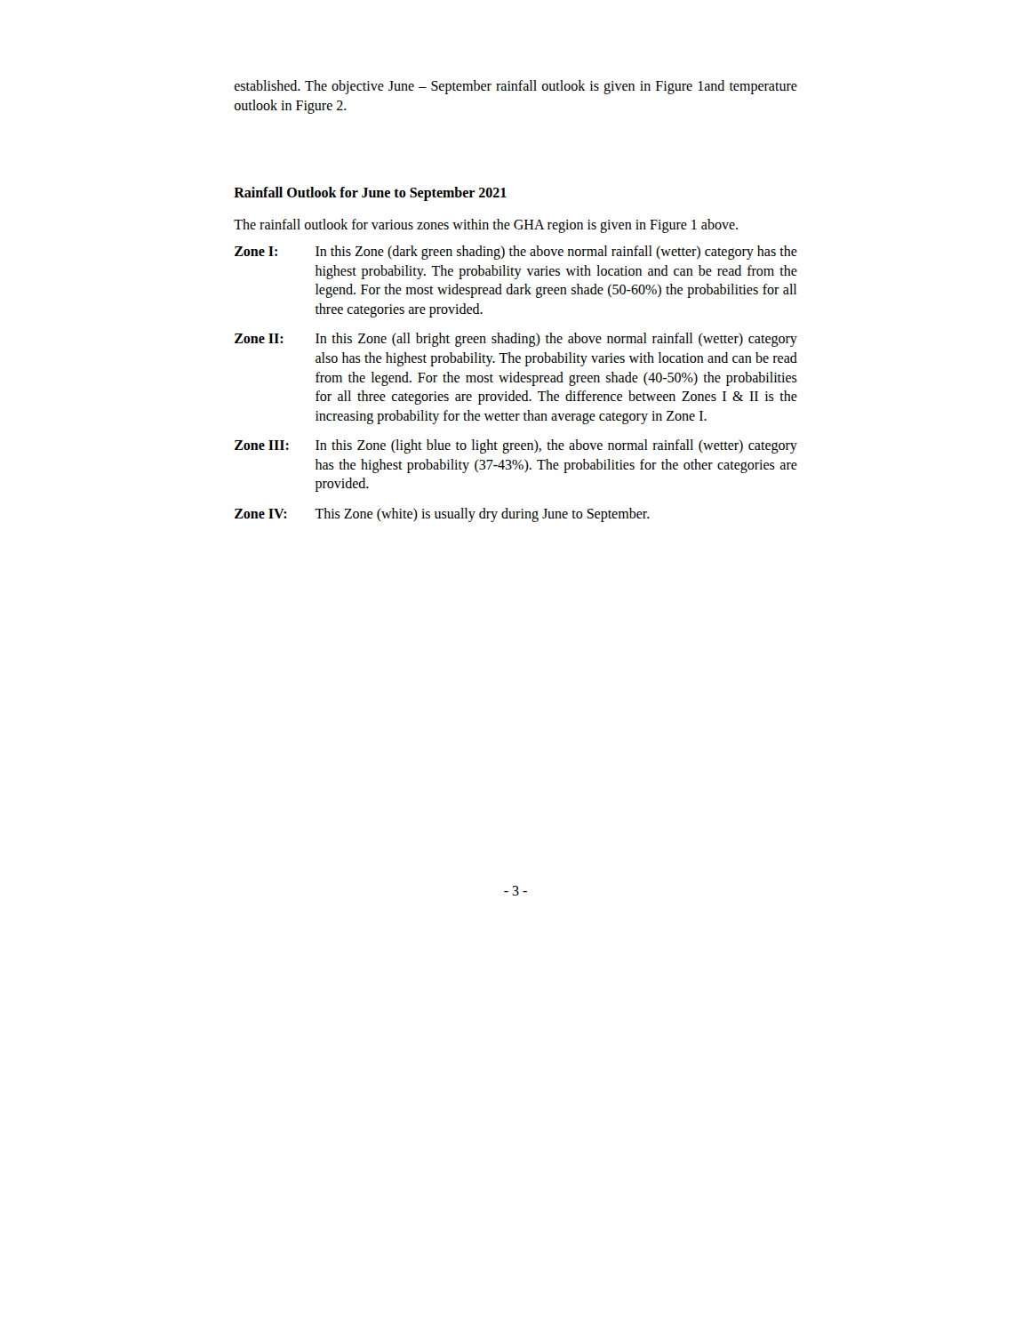established. The objective June – September rainfall outlook is given in Figure 1and temperature outlook in Figure 2.
Rainfall Outlook for June to September 2021
The rainfall outlook for various zones within the GHA region is given in Figure 1 above.
Zone I:
In this Zone (dark green shading) the above normal rainfall (wetter) category has the highest probability. The probability varies with location and can be read from the legend. For the most widespread dark green shade (50-60%) the probabilities for all three categories are provided.
Zone II:
In this Zone (all bright green shading) the above normal rainfall (wetter) category also has the highest probability. The probability varies with location and can be read from the legend. For the most widespread green shade (40-50%) the probabilities for all three categories are provided. The difference between Zones I & II is the increasing probability for the wetter than average category in Zone I.
Zone III:
In this Zone (light blue to light green), the above normal rainfall (wetter) category has the highest probability (37-43%). The probabilities for the other categories are provided.
Zone IV:
This Zone (white) is usually dry during June to September.
- 3 -